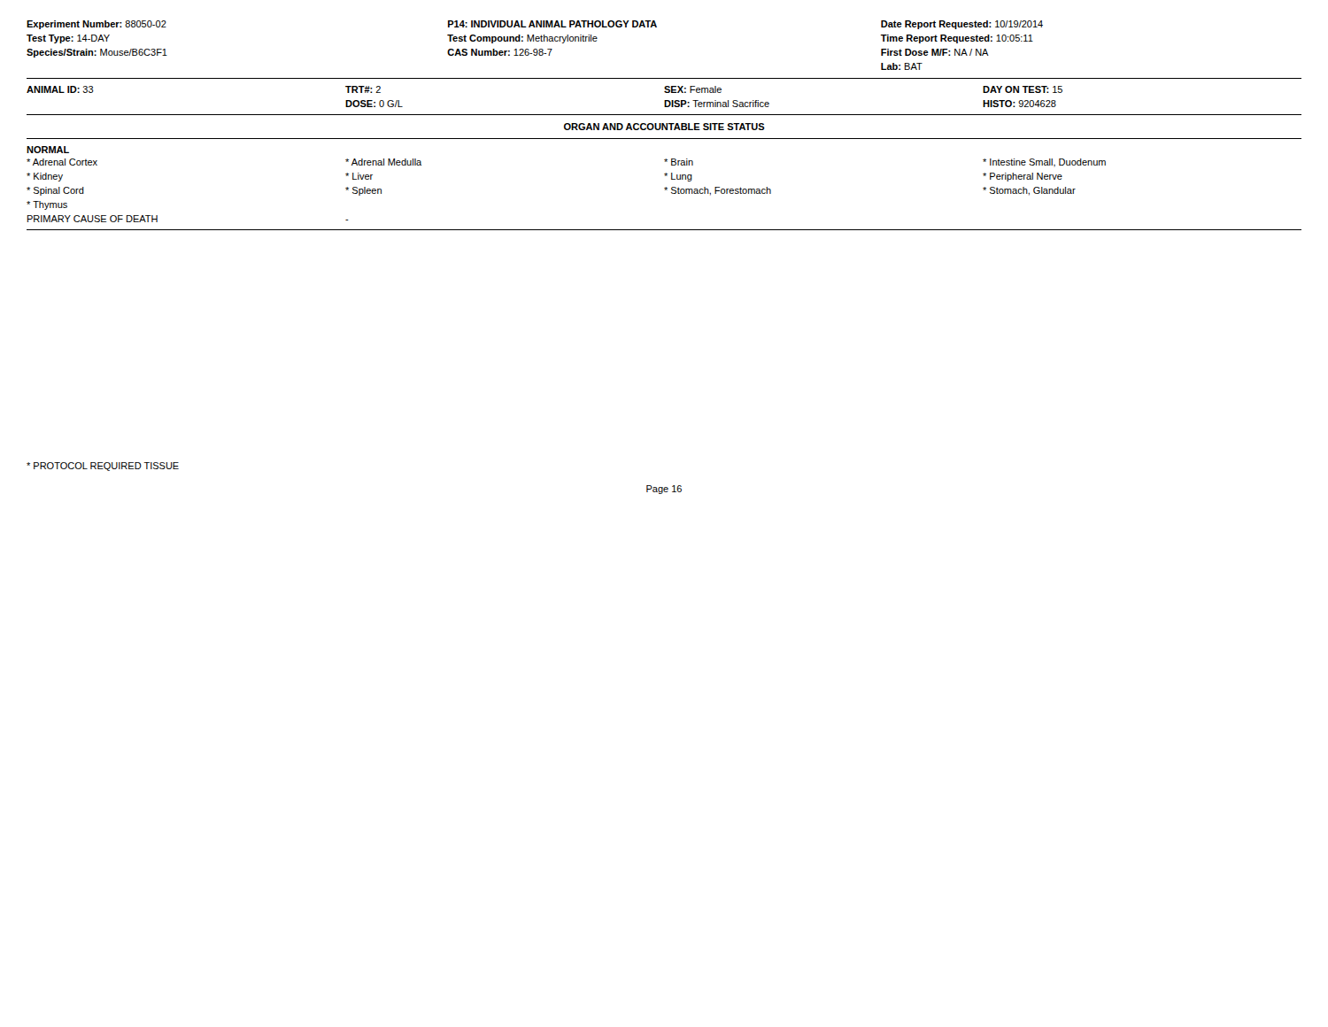| Experiment Number: 88050-02 | P14: INDIVIDUAL ANIMAL PATHOLOGY DATA | Date Report Requested: 10/19/2014 |
| Test Type: 14-DAY | Test Compound: Methacrylonitrile | Time Report Requested: 10:05:11 |
| Species/Strain: Mouse/B6C3F1 | CAS Number: 126-98-7 | First Dose M/F: NA / NA |
| | | Lab: BAT |
| ANIMAL ID: 33 | TRT#: 2 | SEX: Female | DAY ON TEST: 15 |
| | DOSE: 0 G/L | DISP: Terminal Sacrifice | HISTO: 9204628 |
ORGAN AND ACCOUNTABLE SITE STATUS
NORMAL
| * Adrenal Cortex | * Adrenal Medulla | * Brain | * Intestine Small, Duodenum |
| * Kidney | * Liver | * Lung | * Peripheral Nerve |
| * Spinal Cord | * Spleen | * Stomach, Forestomach | * Stomach, Glandular |
| * Thymus | | | |
| PRIMARY CAUSE OF DEATH | - | | |
* PROTOCOL REQUIRED TISSUE
Page 16